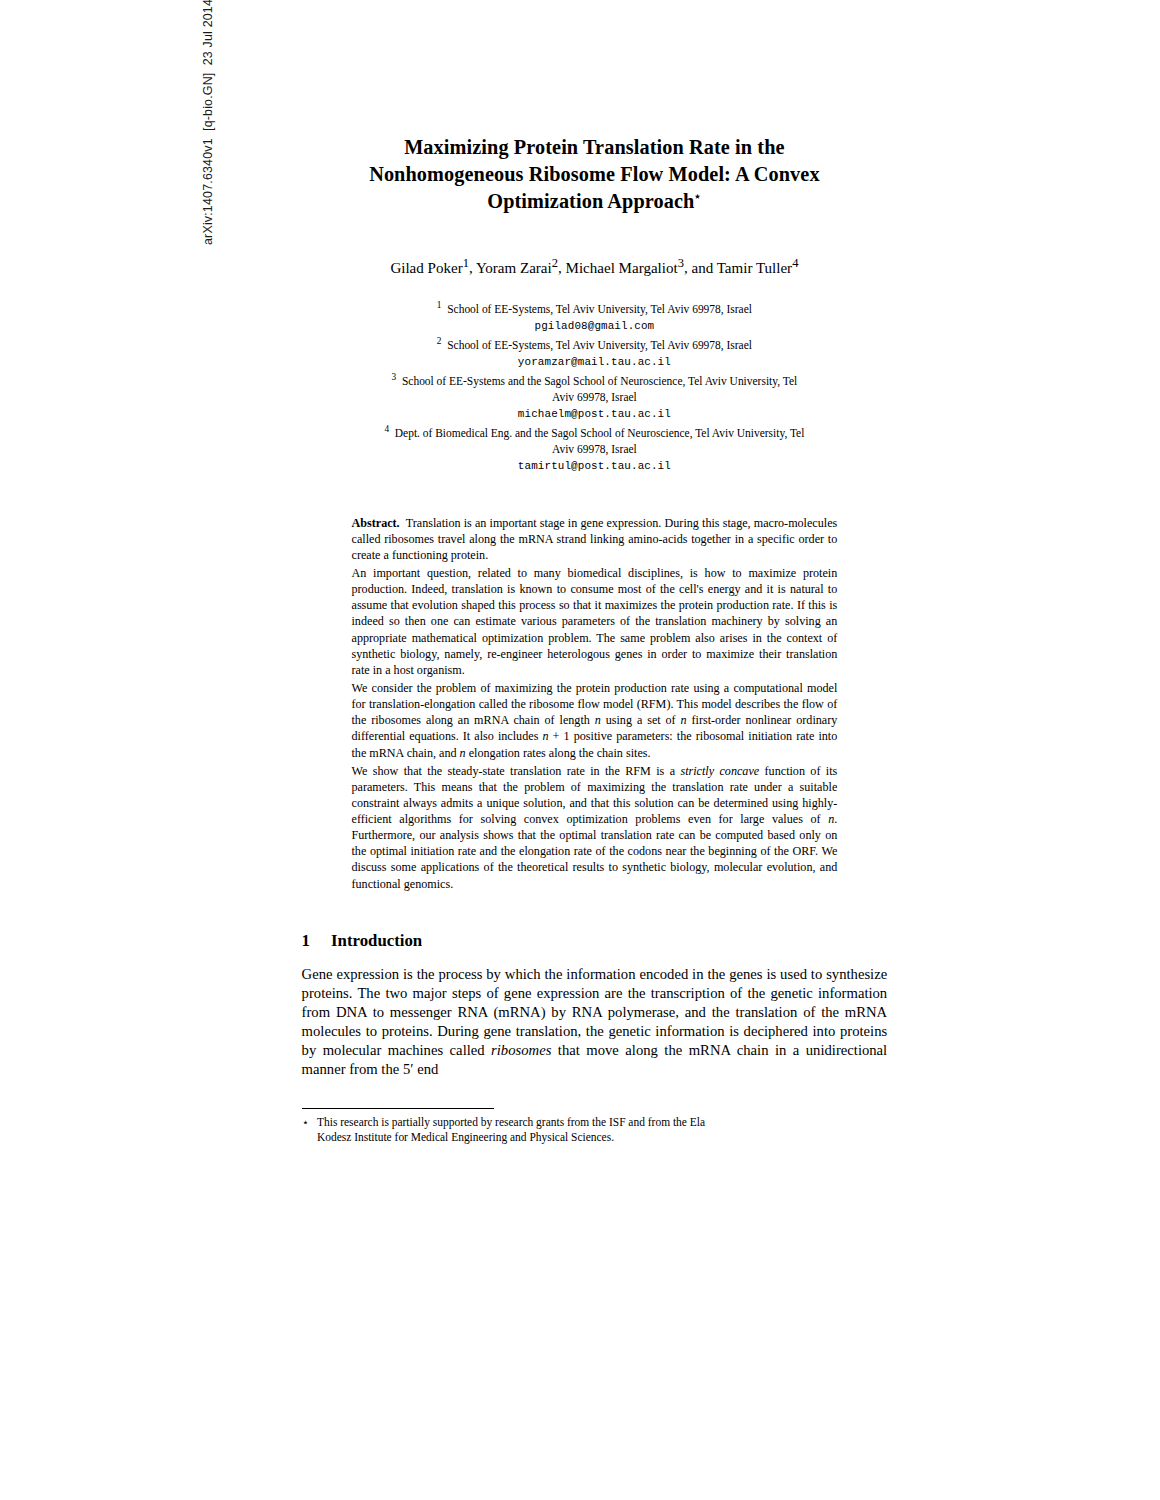arXiv:1407.6340v1 [q-bio.GN] 23 Jul 2014
Maximizing Protein Translation Rate in the
Nonhomogeneous Ribosome Flow Model: A Convex
Optimization Approach⋆
Gilad Poker1, Yoram Zarai2, Michael Margaliot3, and Tamir Tuller4
1 School of EE-Systems, Tel Aviv University, Tel Aviv 69978, Israel
pgilad08@gmail.com
2 School of EE-Systems, Tel Aviv University, Tel Aviv 69978, Israel
yoramzar@mail.tau.ac.il
3 School of EE-Systems and the Sagol School of Neuroscience, Tel Aviv University, Tel
Aviv 69978, Israel
michaelm@post.tau.ac.il
4 Dept. of Biomedical Eng. and the Sagol School of Neuroscience, Tel Aviv University, Tel
Aviv 69978, Israel
tamirtul@post.tau.ac.il
Abstract. Translation is an important stage in gene expression. During this stage, macro-molecules called ribosomes travel along the mRNA strand linking amino-acids together in a specific order to create a functioning protein.
An important question, related to many biomedical disciplines, is how to maximize protein production. Indeed, translation is known to consume most of the cell's energy and it is natural to assume that evolution shaped this process so that it maximizes the protein production rate. If this is indeed so then one can estimate various parameters of the translation machinery by solving an appropriate mathematical optimization problem. The same problem also arises in the context of synthetic biology, namely, re-engineer heterologous genes in order to maximize their translation rate in a host organism.
We consider the problem of maximizing the protein production rate using a computational model for translation-elongation called the ribosome flow model (RFM). This model describes the flow of the ribosomes along an mRNA chain of length n using a set of n first-order nonlinear ordinary differential equations. It also includes n + 1 positive parameters: the ribosomal initiation rate into the mRNA chain, and n elongation rates along the chain sites.
We show that the steady-state translation rate in the RFM is a strictly concave function of its parameters. This means that the problem of maximizing the translation rate under a suitable constraint always admits a unique solution, and that this solution can be determined using highly-efficient algorithms for solving convex optimization problems even for large values of n. Furthermore, our analysis shows that the optimal translation rate can be computed based only on the optimal initiation rate and the elongation rate of the codons near the beginning of the ORF. We discuss some applications of the theoretical results to synthetic biology, molecular evolution, and functional genomics.
1 Introduction
Gene expression is the process by which the information encoded in the genes is used to synthesize proteins. The two major steps of gene expression are the transcription of the genetic information from DNA to messenger RNA (mRNA) by RNA polymerase, and the translation of the mRNA molecules to proteins. During gene translation, the genetic information is deciphered into proteins by molecular machines called ribosomes that move along the mRNA chain in a unidirectional manner from the 5′ end
⋆ This research is partially supported by research grants from the ISF and from the Ela Kodesz Institute for Medical Engineering and Physical Sciences.